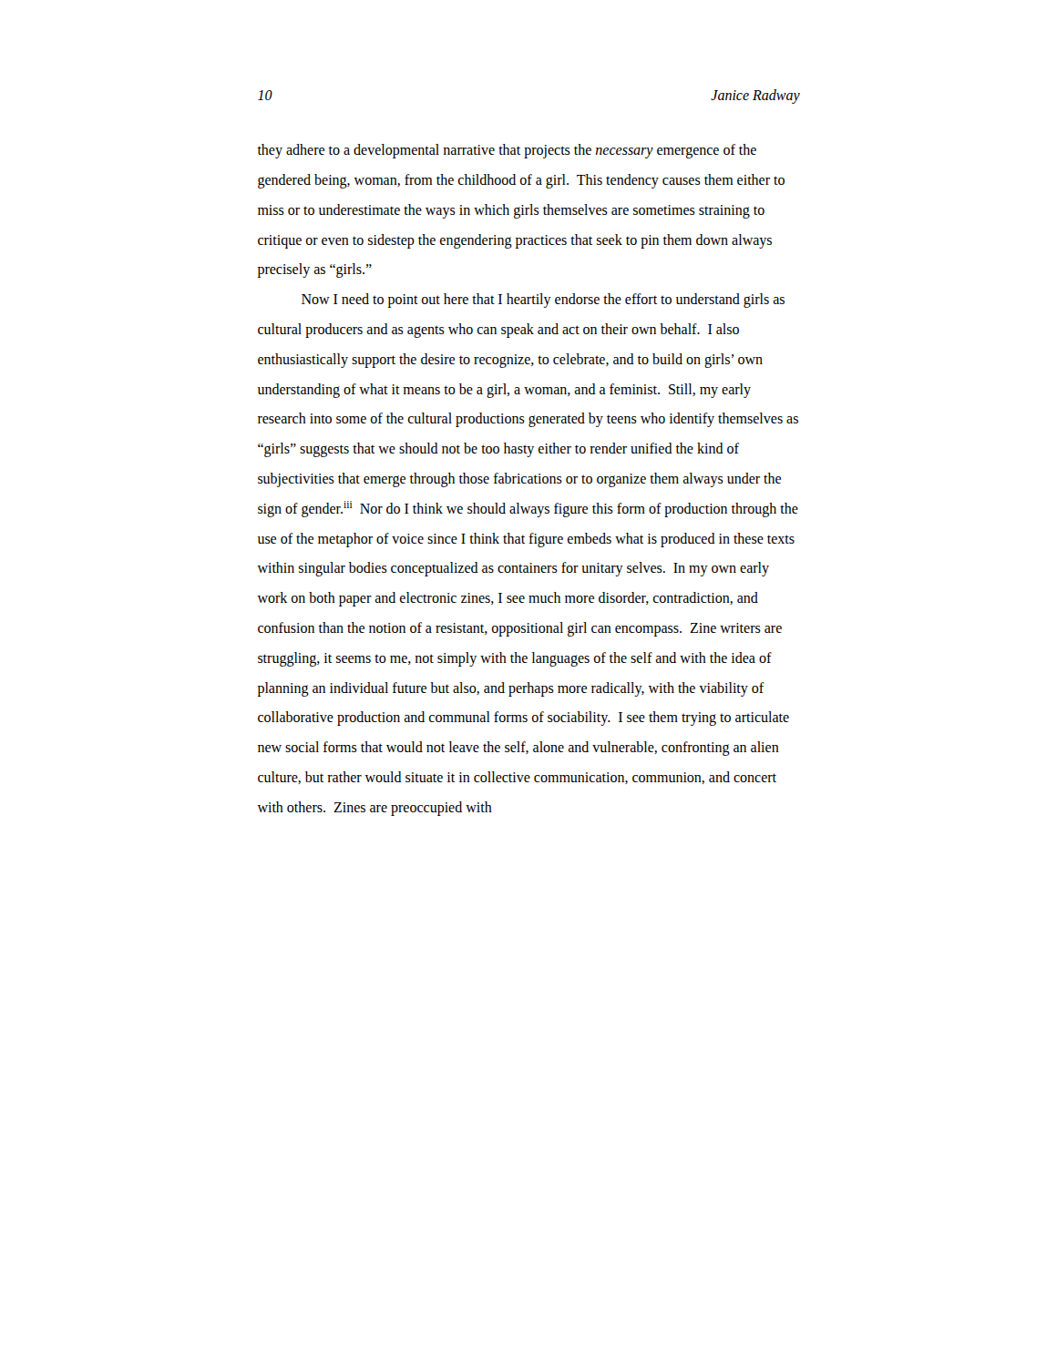10 Janice Radway
they adhere to a developmental narrative that projects the necessary emergence of the gendered being, woman, from the childhood of a girl. This tendency causes them either to miss or to underestimate the ways in which girls themselves are sometimes straining to critique or even to sidestep the engendering practices that seek to pin them down always precisely as “girls.”
Now I need to point out here that I heartily endorse the effort to understand girls as cultural producers and as agents who can speak and act on their own behalf. I also enthusiastically support the desire to recognize, to celebrate, and to build on girls’ own understanding of what it means to be a girl, a woman, and a feminist. Still, my early research into some of the cultural productions generated by teens who identify themselves as “girls” suggests that we should not be too hasty either to render unified the kind of subjectivities that emerge through those fabrications or to organize them always under the sign of gender.iii Nor do I think we should always figure this form of production through the use of the metaphor of voice since I think that figure embeds what is produced in these texts within singular bodies conceptualized as containers for unitary selves. In my own early work on both paper and electronic zines, I see much more disorder, contradiction, and confusion than the notion of a resistant, oppositional girl can encompass. Zine writers are struggling, it seems to me, not simply with the languages of the self and with the idea of planning an individual future but also, and perhaps more radically, with the viability of collaborative production and communal forms of sociability. I see them trying to articulate new social forms that would not leave the self, alone and vulnerable, confronting an alien culture, but rather would situate it in collective communication, communion, and concert with others. Zines are preoccupied with